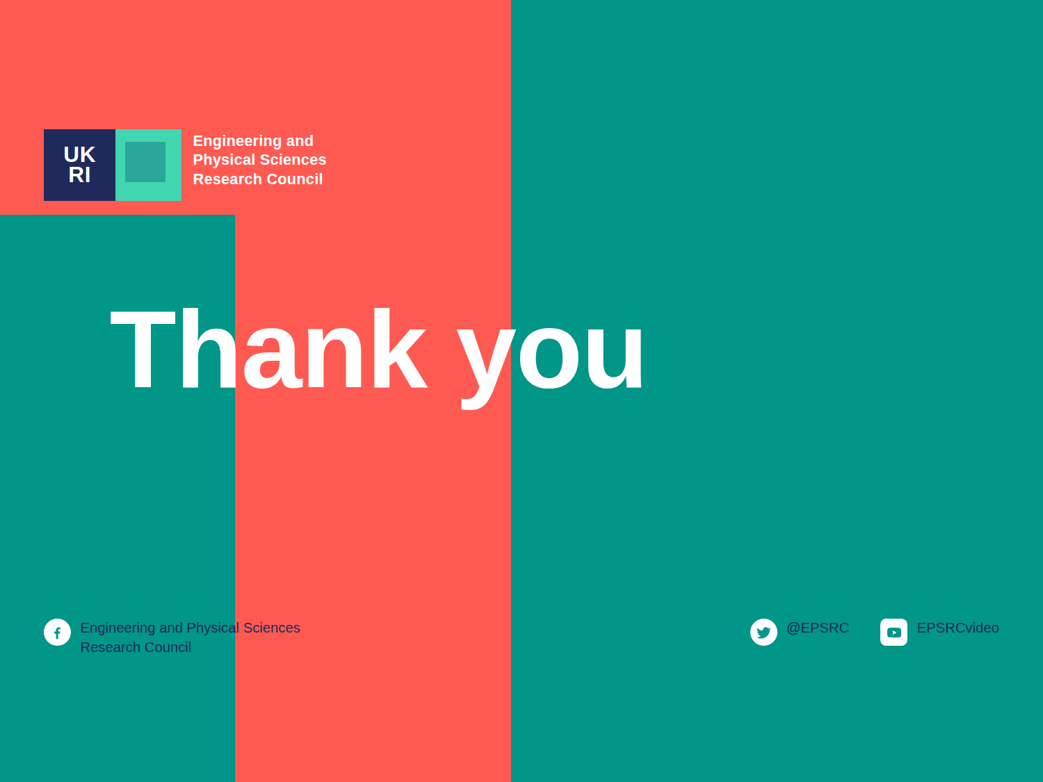UK
RI
Engineering and
Physical Sciences
Research Council
Thank you
Engineering and Physical Sciences Research Council
@EPSRC
EPSRCvideo